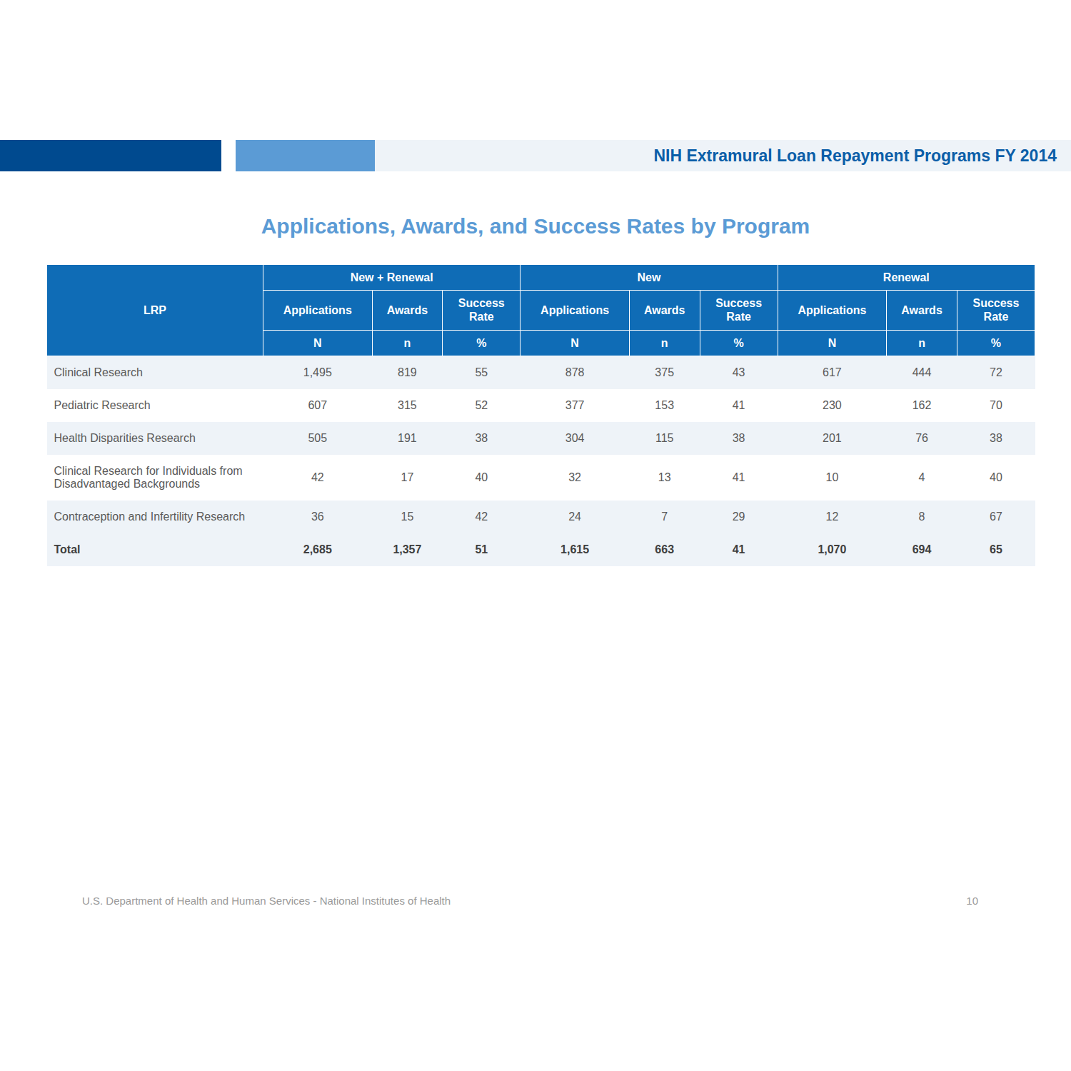NIH Extramural Loan Repayment Programs FY 2014
Applications, Awards, and Success Rates by Program
| LRP | New + Renewal | New | Renewal |
| --- | --- | --- | --- |
| Applications | Awards | Success Rate | Applications | Awards | Success Rate | Applications | Awards | Success Rate |
| N | n | % | N | n | % | N | n | % |
| Clinical Research | 1,495 | 819 | 55 | 878 | 375 | 43 | 617 | 444 | 72 |
| Pediatric Research | 607 | 315 | 52 | 377 | 153 | 41 | 230 | 162 | 70 |
| Health Disparities Research | 505 | 191 | 38 | 304 | 115 | 38 | 201 | 76 | 38 |
| Clinical Research for Individuals from Disadvantaged Backgrounds | 42 | 17 | 40 | 32 | 13 | 41 | 10 | 4 | 40 |
| Contraception and Infertility Research | 36 | 15 | 42 | 24 | 7 | 29 | 12 | 8 | 67 |
| Total | 2,685 | 1,357 | 51 | 1,615 | 663 | 41 | 1,070 | 694 | 65 |
U.S. Department of Health and Human Services - National Institutes of Health
10